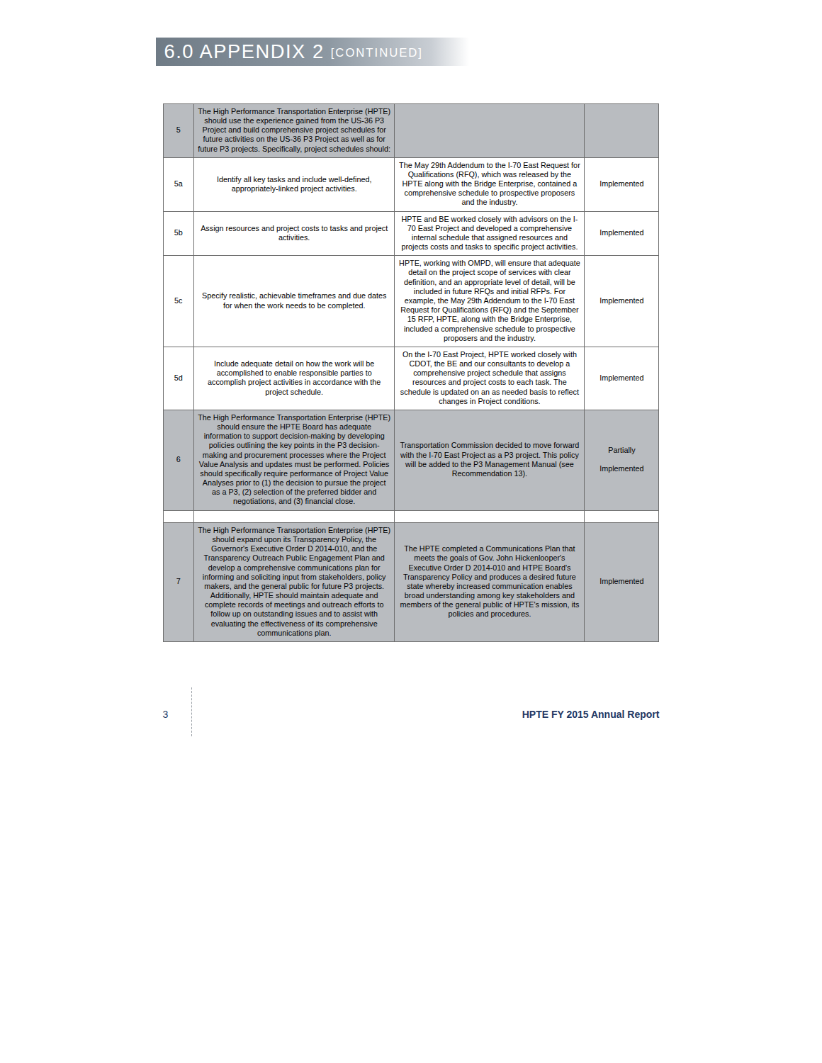6.0 APPENDIX 2 [CONTINUED]
| 5 | The High Performance Transportation Enterprise (HPTE) should use the experience gained from the US-36 P3 Project and build comprehensive project schedules for future activities on the US-36 P3 Project as well as for future P3 projects. Specifically, project schedules should: | | |
| 5a | Identify all key tasks and include well-defined, appropriately-linked project activities. | The May 29th Addendum to the I-70 East Request for Qualifications (RFQ), which was released by the HPTE along with the Bridge Enterprise, contained a comprehensive schedule to prospective proposers and the industry. | Implemented |
| 5b | Assign resources and project costs to tasks and project activities. | HPTE and BE worked closely with advisors on the I-70 East Project and developed a comprehensive internal schedule that assigned resources and projects costs and tasks to specific project activities. | Implemented |
| 5c | Specify realistic, achievable timeframes and due dates for when the work needs to be completed. | HPTE, working with OMPD, will ensure that adequate detail on the project scope of services with clear definition, and an appropriate level of detail, will be included in future RFQs and initial RFPs. For example, the May 29th Addendum to the I-70 East Request for Qualifications (RFQ) and the September 15 RFP, HPTE, along with the Bridge Enterprise, included a comprehensive schedule to prospective proposers and the industry. | Implemented |
| 5d | Include adequate detail on how the work will be accomplished to enable responsible parties to accomplish project activities in accordance with the project schedule. | On the I-70 East Project, HPTE worked closely with CDOT, the BE and our consultants to develop a comprehensive project schedule that assigns resources and project costs to each task. The schedule is updated on an as needed basis to reflect changes in Project conditions. | Implemented |
| 6 | The High Performance Transportation Enterprise (HPTE) should ensure the HPTE Board has adequate information to support decision-making by developing policies outlining the key points in the P3 decision-making and procurement processes where the Project Value Analysis and updates must be performed. Policies should specifically require performance of Project Value Analyses prior to (1) the decision to pursue the project as a P3, (2) selection of the preferred bidder and negotiations, and (3) financial close. | Transportation Commission decided to move forward with the I-70 East Project as a P3 project. This policy will be added to the P3 Management Manual (see Recommendation 13). | Partially Implemented |
| 7 | The High Performance Transportation Enterprise (HPTE) should expand upon its Transparency Policy, the Governor's Executive Order D 2014-010, and the Transparency Outreach Public Engagement Plan and develop a comprehensive communications plan for informing and soliciting input from stakeholders, policy makers, and the general public for future P3 projects. Additionally, HPTE should maintain adequate and complete records of meetings and outreach efforts to follow up on outstanding issues and to assist with evaluating the effectiveness of its comprehensive communications plan. | The HPTE completed a Communications Plan that meets the goals of Gov. John Hickenlooper's Executive Order D 2014-010 and HTPE Board's Transparency Policy and produces a desired future state whereby increased communication enables broad understanding among key stakeholders and members of the general public of HPTE's mission, its policies and procedures. | Implemented |
3 HPTE FY 2015 Annual Report